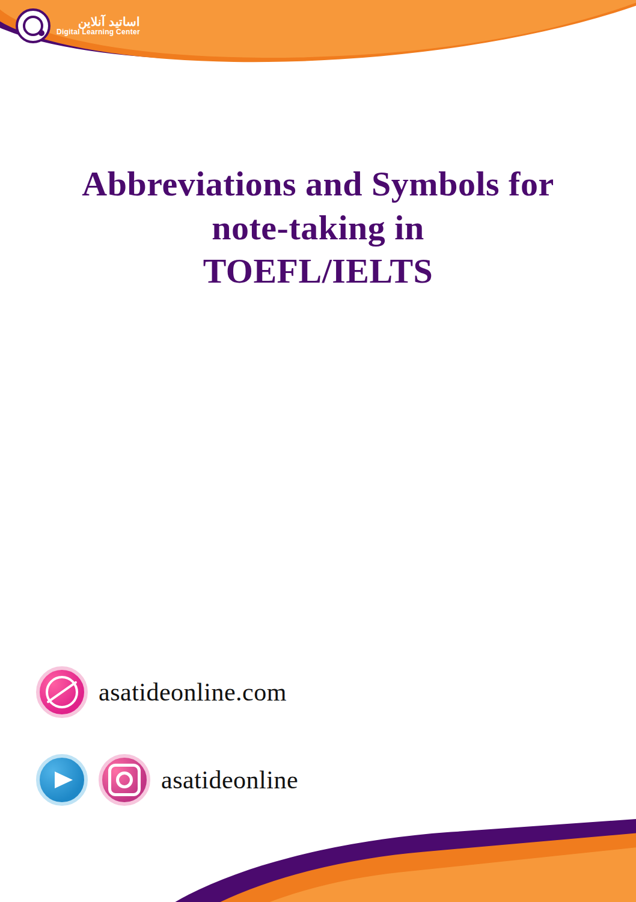اساتید آنلاین Digital Learning Center
Abbreviations and Symbols for note-taking in TOEFL/IELTS
asatideonline.com
asatideonline